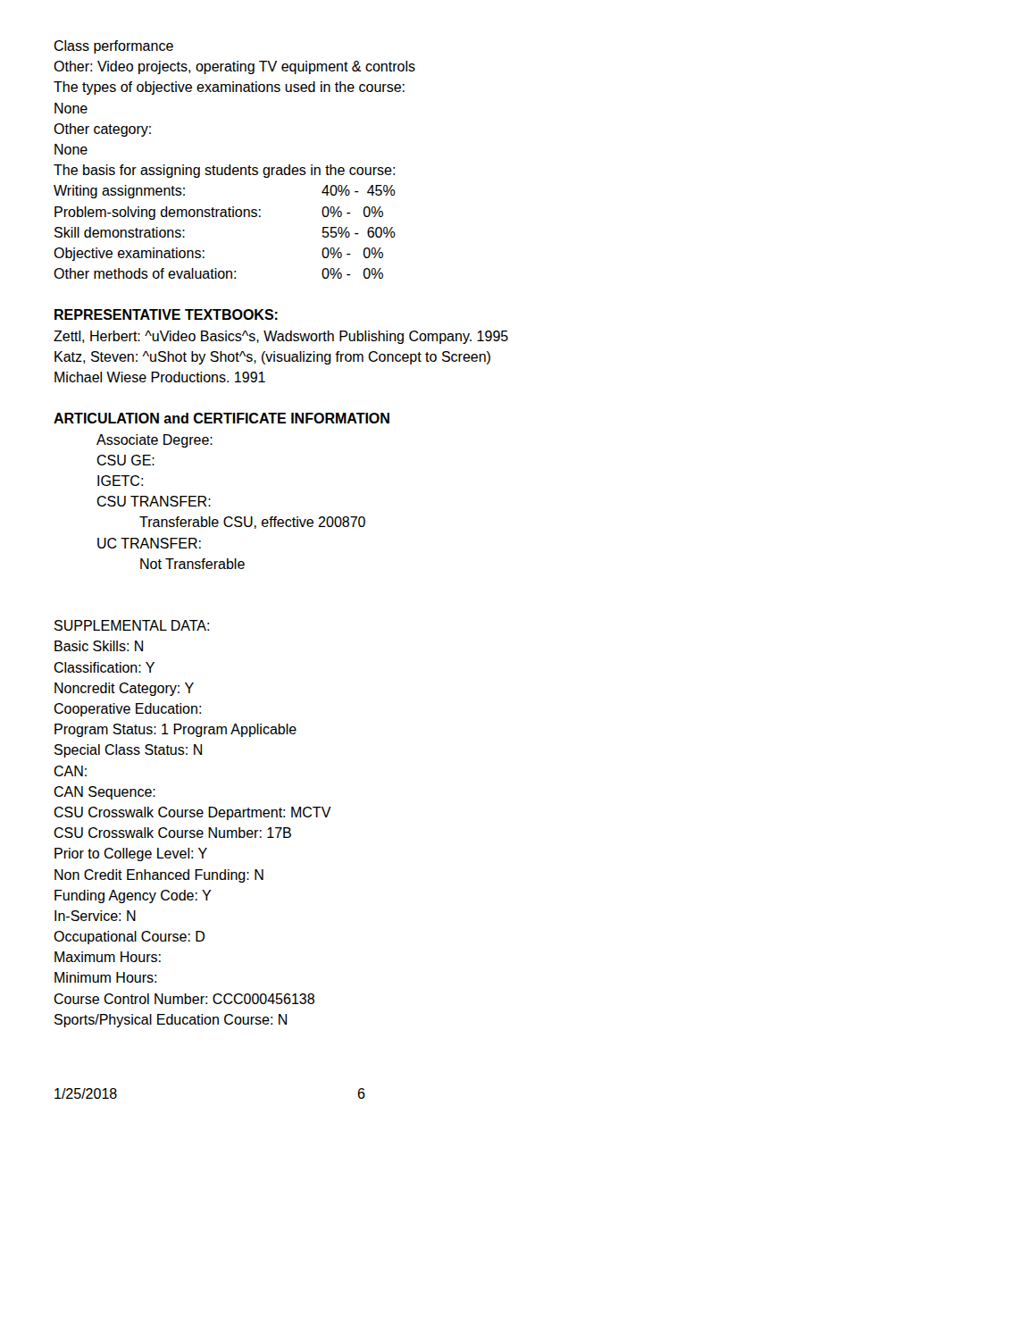Class performance
Other: Video projects, operating TV equipment & controls
The types of objective examinations used in the course:
None
Other category:
None
The basis for assigning students grades in the course:
Writing assignments: 40% - 45%
Problem-solving demonstrations: 0% - 0%
Skill demonstrations: 55% - 60%
Objective examinations: 0% - 0%
Other methods of evaluation: 0% - 0%
REPRESENTATIVE TEXTBOOKS:
Zettl, Herbert: ^uVideo Basics^s, Wadsworth Publishing Company. 1995
Katz, Steven: ^uShot by Shot^s, (visualizing from Concept to Screen)
Michael Wiese Productions. 1991
ARTICULATION and CERTIFICATE INFORMATION
Associate Degree:
CSU GE:
IGETC:
CSU TRANSFER:
Transferable CSU, effective 200870
UC TRANSFER:
Not Transferable
SUPPLEMENTAL DATA:
Basic Skills: N
Classification: Y
Noncredit Category: Y
Cooperative Education:
Program Status: 1 Program Applicable
Special Class Status: N
CAN:
CAN Sequence:
CSU Crosswalk Course Department: MCTV
CSU Crosswalk Course Number: 17B
Prior to College Level: Y
Non Credit Enhanced Funding: N
Funding Agency Code: Y
In-Service: N
Occupational Course: D
Maximum Hours:
Minimum Hours:
Course Control Number: CCC000456138
Sports/Physical Education Course: N
1/25/2018 6